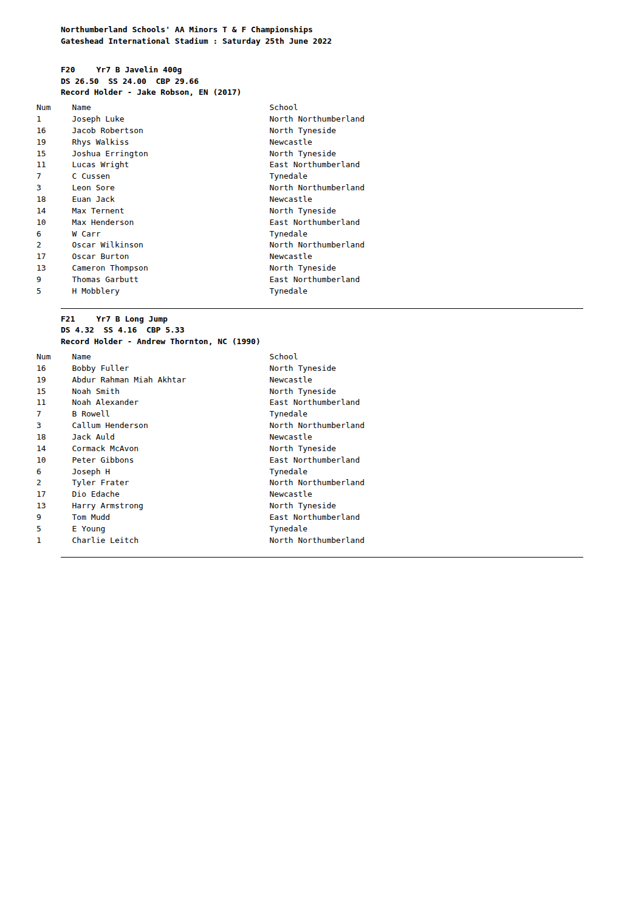Northumberland Schools' AA Minors T & F Championships
Gateshead International Stadium : Saturday 25th June 2022
F20 Yr7 B Javelin 400g
DS 26.50 SS 24.00 CBP 29.66
Record Holder - Jake Robson, EN (2017)
| Num | Name | School |
| --- | --- | --- |
| 1 | Joseph Luke | North Northumberland |
| 16 | Jacob Robertson | North Tyneside |
| 19 | Rhys Walkiss | Newcastle |
| 15 | Joshua Errington | North Tyneside |
| 11 | Lucas Wright | East Northumberland |
| 7 | C Cussen | Tynedale |
| 3 | Leon Sore | North Northumberland |
| 18 | Euan Jack | Newcastle |
| 14 | Max Ternent | North Tyneside |
| 10 | Max Henderson | East Northumberland |
| 6 | W Carr | Tynedale |
| 2 | Oscar Wilkinson | North Northumberland |
| 17 | Oscar Burton | Newcastle |
| 13 | Cameron Thompson | North Tyneside |
| 9 | Thomas Garbutt | East Northumberland |
| 5 | H Mobblery | Tynedale |
F21 Yr7 B Long Jump
DS 4.32 SS 4.16 CBP 5.33
Record Holder - Andrew Thornton, NC (1990)
| Num | Name | School |
| --- | --- | --- |
| 16 | Bobby Fuller | North Tyneside |
| 19 | Abdur Rahman Miah Akhtar | Newcastle |
| 15 | Noah Smith | North Tyneside |
| 11 | Noah Alexander | East Northumberland |
| 7 | B Rowell | Tynedale |
| 3 | Callum Henderson | North Northumberland |
| 18 | Jack Auld | Newcastle |
| 14 | Cormack McAvon | North Tyneside |
| 10 | Peter Gibbons | East Northumberland |
| 6 | Joseph H | Tynedale |
| 2 | Tyler Frater | North Northumberland |
| 17 | Dio Edache | Newcastle |
| 13 | Harry Armstrong | North Tyneside |
| 9 | Tom Mudd | East Northumberland |
| 5 | E Young | Tynedale |
| 1 | Charlie Leitch | North Northumberland |